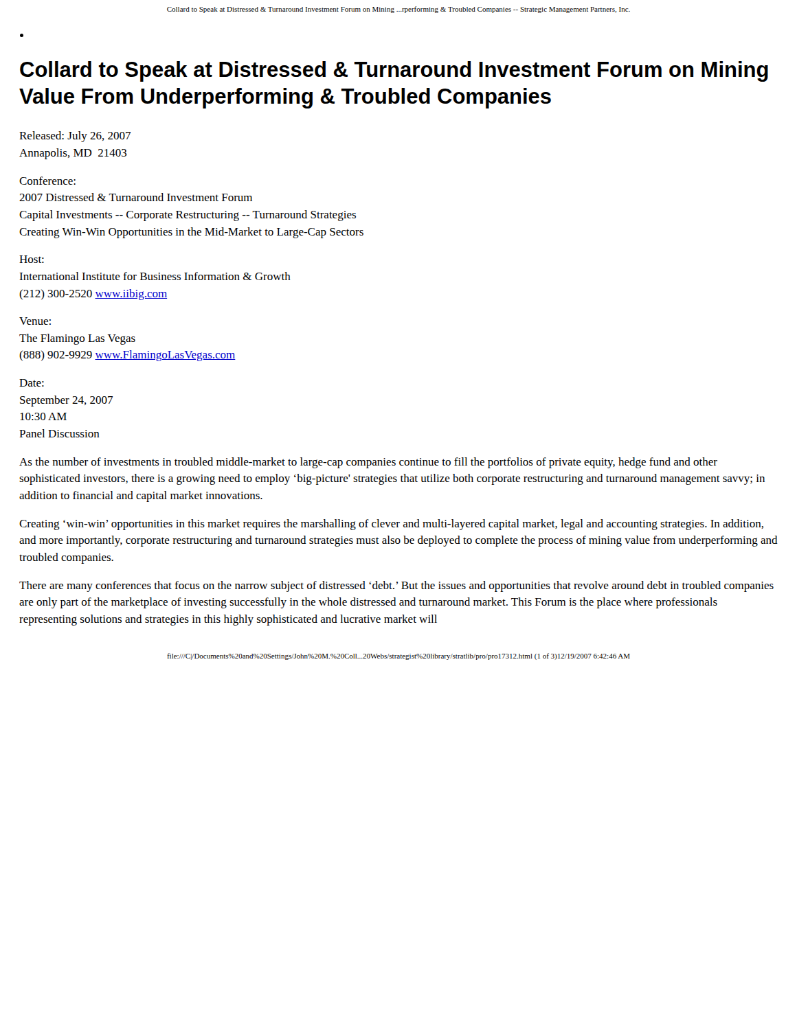Collard to Speak at Distressed & Turnaround Investment Forum on Mining ...rperforming & Troubled Companies -- Strategic Management Partners, Inc.
Collard to Speak at Distressed & Turnaround Investment Forum on Mining Value From Underperforming & Troubled Companies
Released: July 26, 2007
Annapolis, MD 21403
Conference:
2007 Distressed & Turnaround Investment Forum
Capital Investments -- Corporate Restructuring -- Turnaround Strategies
Creating Win-Win Opportunities in the Mid-Market to Large-Cap Sectors
Host:
International Institute for Business Information & Growth
(212) 300-2520 www.iibig.com
Venue:
The Flamingo Las Vegas
(888) 902-9929 www.FlamingoLasVegas.com
Date:
September 24, 2007
10:30 AM
Panel Discussion
As the number of investments in troubled middle-market to large-cap companies continue to fill the portfolios of private equity, hedge fund and other sophisticated investors, there is a growing need to employ ‘big-picture' strategies that utilize both corporate restructuring and turnaround management savvy; in addition to financial and capital market innovations.
Creating ‘win-win’ opportunities in this market requires the marshalling of clever and multi-layered capital market, legal and accounting strategies. In addition, and more importantly, corporate restructuring and turnaround strategies must also be deployed to complete the process of mining value from underperforming and troubled companies.
There are many conferences that focus on the narrow subject of distressed ‘debt.’ But the issues and opportunities that revolve around debt in troubled companies are only part of the marketplace of investing successfully in the whole distressed and turnaround market. This Forum is the place where professionals representing solutions and strategies in this highly sophisticated and lucrative market will
file:///C|/Documents%20and%20Settings/John%20M.%20Coll...20Webs/strategist%20library/stratlib/pro/pro17312.html (1 of 3)12/19/2007 6:42:46 AM